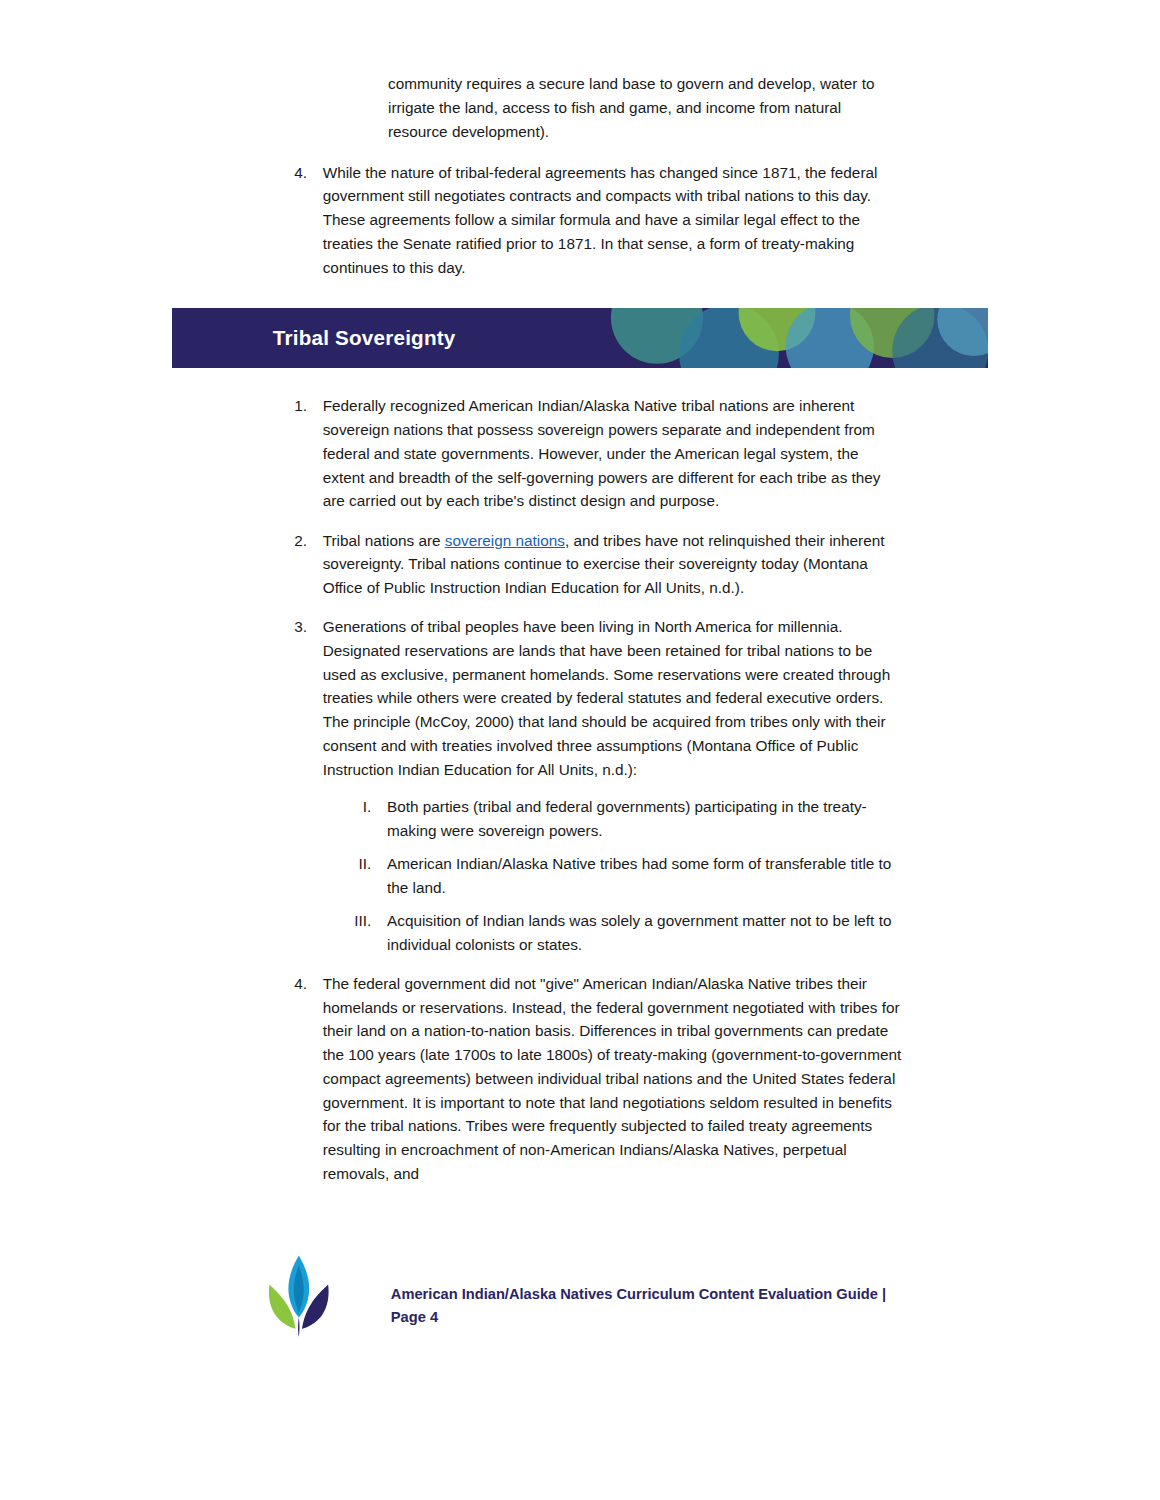community requires a secure land base to govern and develop, water to irrigate the land, access to fish and game, and income from natural resource development).
While the nature of tribal-federal agreements has changed since 1871, the federal government still negotiates contracts and compacts with tribal nations to this day. These agreements follow a similar formula and have a similar legal effect to the treaties the Senate ratified prior to 1871. In that sense, a form of treaty-making continues to this day.
Tribal Sovereignty
Federally recognized American Indian/Alaska Native tribal nations are inherent sovereign nations that possess sovereign powers separate and independent from federal and state governments. However, under the American legal system, the extent and breadth of the self-governing powers are different for each tribe as they are carried out by each tribe's distinct design and purpose.
Tribal nations are sovereign nations, and tribes have not relinquished their inherent sovereignty. Tribal nations continue to exercise their sovereignty today (Montana Office of Public Instruction Indian Education for All Units, n.d.).
Generations of tribal peoples have been living in North America for millennia. Designated reservations are lands that have been retained for tribal nations to be used as exclusive, permanent homelands. Some reservations were created through treaties while others were created by federal statutes and federal executive orders. The principle (McCoy, 2000) that land should be acquired from tribes only with their consent and with treaties involved three assumptions (Montana Office of Public Instruction Indian Education for All Units, n.d.):
Both parties (tribal and federal governments) participating in the treaty-making were sovereign powers.
American Indian/Alaska Native tribes had some form of transferable title to the land.
Acquisition of Indian lands was solely a government matter not to be left to individual colonists or states.
The federal government did not "give" American Indian/Alaska Native tribes their homelands or reservations. Instead, the federal government negotiated with tribes for their land on a nation-to-nation basis. Differences in tribal governments can predate the 100 years (late 1700s to late 1800s) of treaty-making (government-to-government compact agreements) between individual tribal nations and the United States federal government. It is important to note that land negotiations seldom resulted in benefits for the tribal nations. Tribes were frequently subjected to failed treaty agreements resulting in encroachment of non-American Indians/Alaska Natives, perpetual removals, and
American Indian/Alaska Natives Curriculum Content Evaluation Guide | Page 4